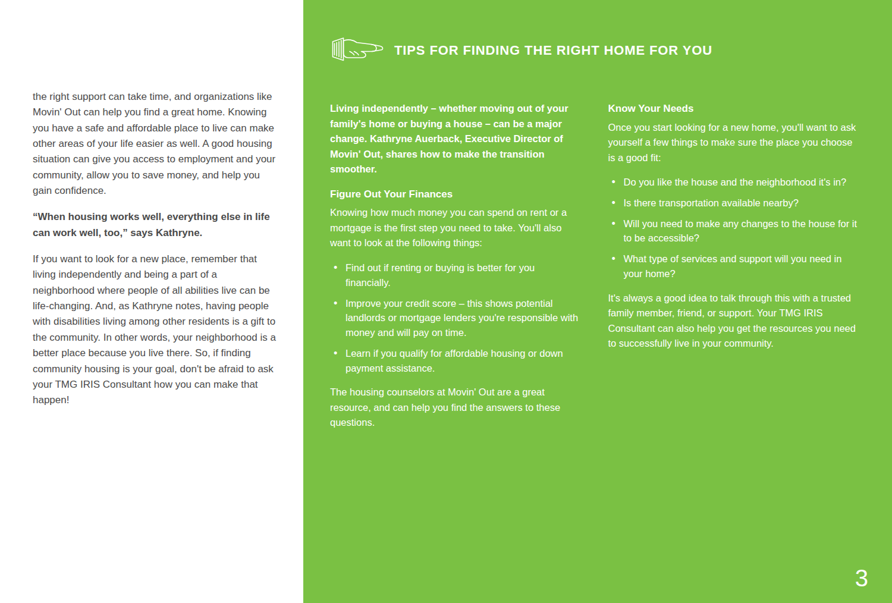the right support can take time, and organizations like Movin' Out can help you find a great home. Knowing you have a safe and affordable place to live can make other areas of your life easier as well. A good housing situation can give you access to employment and your community, allow you to save money, and help you gain confidence.
“When housing works well, everything else in life can work well, too,” says Kathryne.
If you want to look for a new place, remember that living independently and being a part of a neighborhood where people of all abilities live can be life-changing. And, as Kathryne notes, having people with disabilities living among other residents is a gift to the community. In other words, your neighborhood is a better place because you live there. So, if finding community housing is your goal, don't be afraid to ask your TMG IRIS Consultant how you can make that happen!
Tips for Finding the Right Home for You
Living independently – whether moving out of your family's home or buying a house – can be a major change. Kathryne Auerback, Executive Director of Movin' Out, shares how to make the transition smoother.
Figure Out Your Finances
Knowing how much money you can spend on rent or a mortgage is the first step you need to take. You'll also want to look at the following things:
Find out if renting or buying is better for you financially.
Improve your credit score – this shows potential landlords or mortgage lenders you're responsible with money and will pay on time.
Learn if you qualify for affordable housing or down payment assistance.
The housing counselors at Movin' Out are a great resource, and can help you find the answers to these questions.
Know Your Needs
Once you start looking for a new home, you'll want to ask yourself a few things to make sure the place you choose is a good fit:
Do you like the house and the neighborhood it's in?
Is there transportation available nearby?
Will you need to make any changes to the house for it to be accessible?
What type of services and support will you need in your home?
It's always a good idea to talk through this with a trusted family member, friend, or support. Your TMG IRIS Consultant can also help you get the resources you need to successfully live in your community.
3